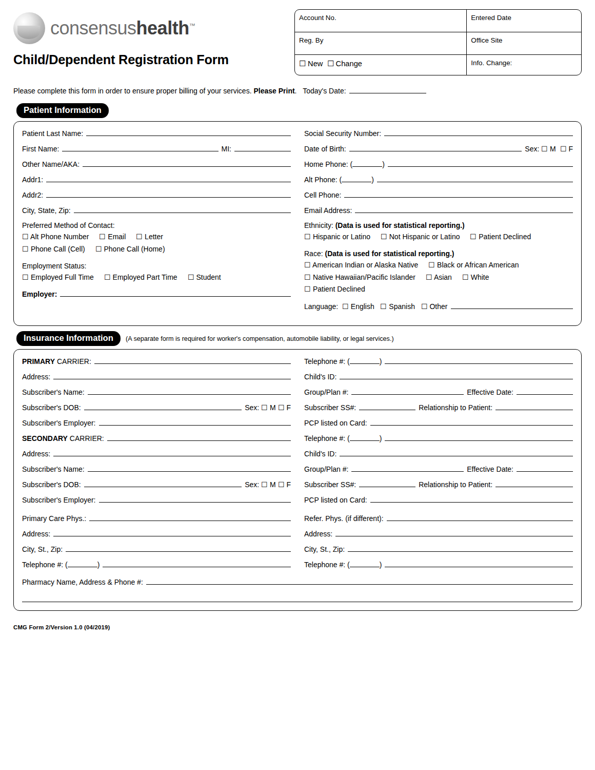consensus health™
Child/Dependent Registration Form
| Account No. | Entered Date |
| Reg. By | Office Site |
| ☐ New ☐ Change | Info. Change: |
Please complete this form in order to ensure proper billing of your services. Please Print. Today's Date:
Patient Information
Patient Last Name:
First Name: MI:
Other Name/AKA:
Addr1:
Addr2:
City, State, Zip:
Preferred Method of Contact:
☐ Alt Phone Number ☐ Email ☐ Letter
☐ Phone Call (Cell) ☐ Phone Call (Home)
Employment Status:
☐ Employed Full Time ☐ Employed Part Time ☐ Student
Employer:
Social Security Number:
Date of Birth: Sex: ☐ M ☐ F
Home Phone: ( )
Alt Phone: ( )
Cell Phone:
Email Address:
Ethnicity: (Data is used for statistical reporting.)
☐ Hispanic or Latino ☐ Not Hispanic or Latino ☐ Patient Declined
Race: (Data is used for statistical reporting.)
☐ American Indian or Alaska Native ☐ Black or African American
☐ Native Hawaiian/Pacific Islander ☐ Asian ☐ White
☐ Patient Declined
Language: ☐ English ☐ Spanish ☐ Other
Insurance Information
(A separate form is required for worker's compensation, automobile liability, or legal services.)
PRIMARY CARRIER:
Address:
Subscriber's Name:
Subscriber's DOB: Sex: ☐ M ☐ F
Subscriber's Employer:
SECONDARY CARRIER:
Address:
Subscriber's Name:
Subscriber's DOB: Sex: ☐ M ☐ F
Subscriber's Employer:
Telephone #: ( )
Child's ID:
Group/Plan #: Effective Date:
Subscriber SS#: Relationship to Patient:
PCP listed on Card:
Telephone #: ( )
Child's ID:
Group/Plan #: Effective Date:
Subscriber SS#: Relationship to Patient:
PCP listed on Card:
Primary Care Phys.:
Address:
City, St., Zip:
Telephone #: ( )
Refer. Phys. (if different):
Address:
City, St., Zip:
Telephone #: ( )
Pharmacy Name, Address & Phone #:
CMG Form 2/Version 1.0 (04/2019)